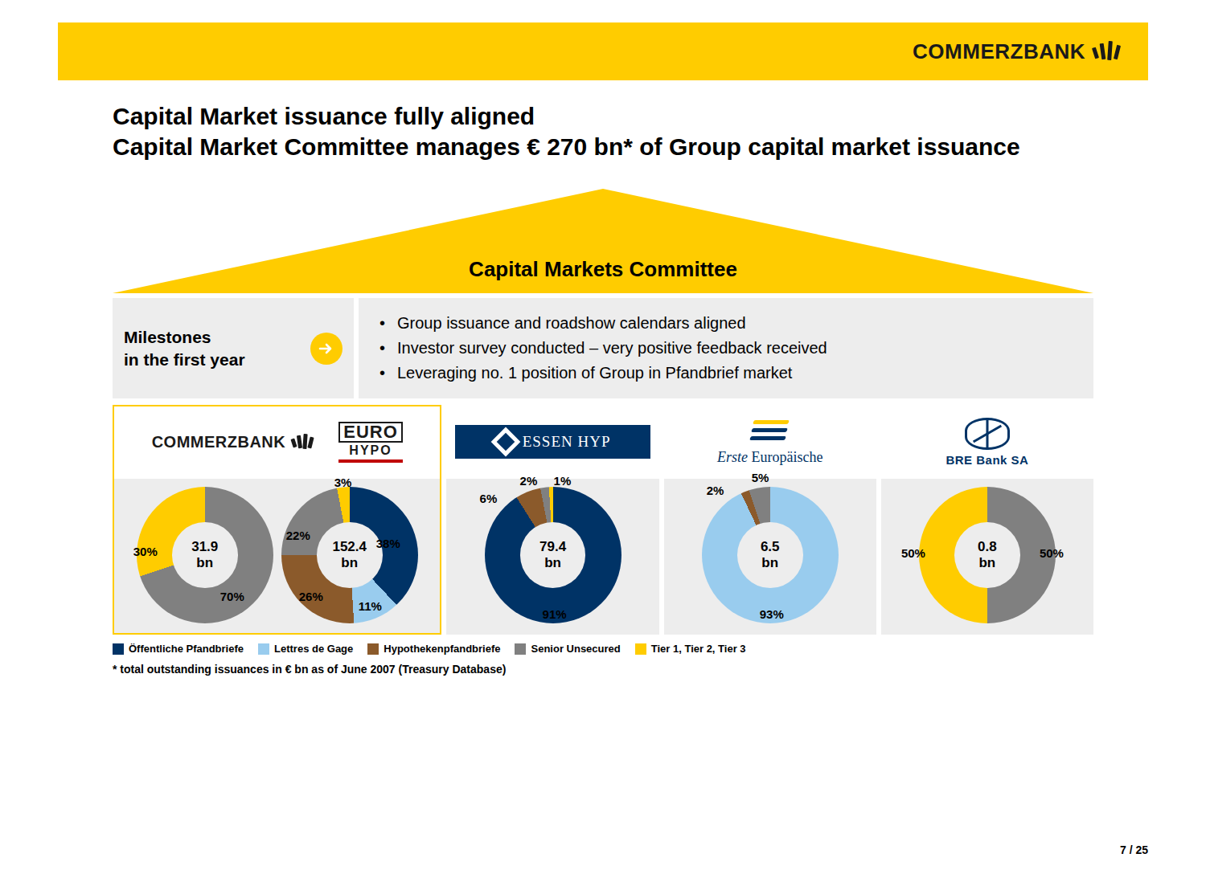COMMERZBANK
Capital Market issuance fully aligned
Capital Market Committee manages € 270 bn* of Group capital market issuance
Capital Markets Committee
Milestones
in the first year
Group issuance and roadshow calendars aligned
Investor survey conducted – very positive feedback received
Leveraging no. 1 position of Group in Pfandbrief market
COMMERZBANK
EURO HYPO
31.9
bn
30% 70%
152.4
bn
38% 11% 26% 22% 3%
ESSEN HYP
79.4
bn
91% 6% 2% 1%
Erste Europäische
6.5
bn
93% 2% 5%
BRE Bank SA
0.8
bn
50% 50%
Öffentliche Pfandbriefe Lettres de Gage Hypothekenpfandbriefe Senior Unsecured Tier 1, Tier 2, Tier 3
* total outstanding issuances in € bn as of June 2007 (Treasury Database)
7 / 25